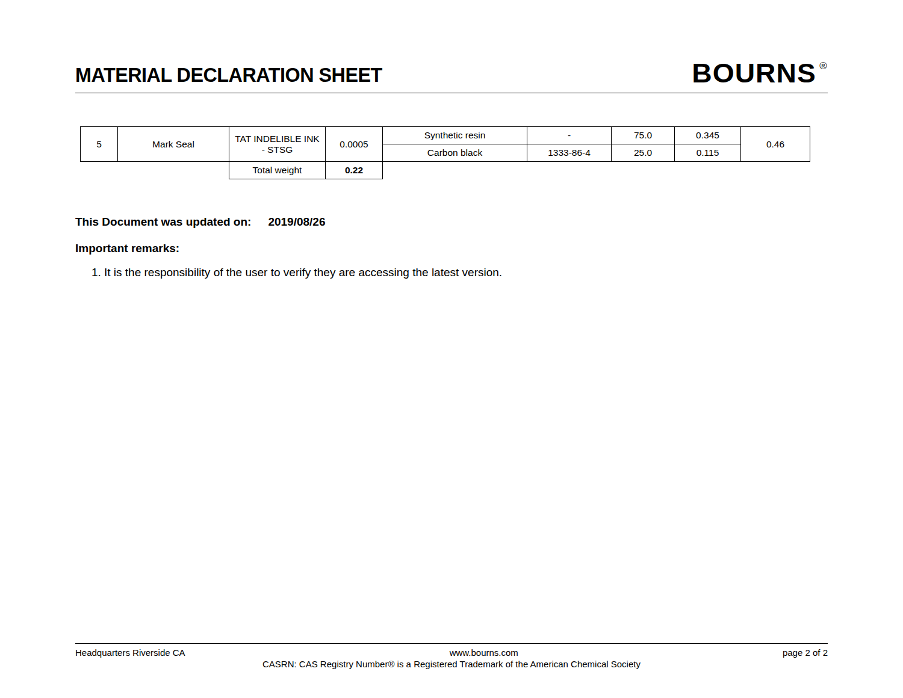MATERIAL DECLARATION SHEET
BOURNS®
| 5 | Mark Seal | TAT INDELIBLE INK - STSG | 0.0005 | Synthetic resin | - | 75.0 | 0.345 | 0.46 |
| Carbon black | 1333-86-4 | 25.0 | 0.115 |
| | | Total weight | 0.22 |
This Document was updated on:2019/08/26
Important remarks:
It is the responsibility of the user to verify they are accessing the latest version.
Headquarters Riverside CA
www.bourns.com
page 2 of 2
CASRN: CAS Registry Number® is a Registered Trademark of the American Chemical Society